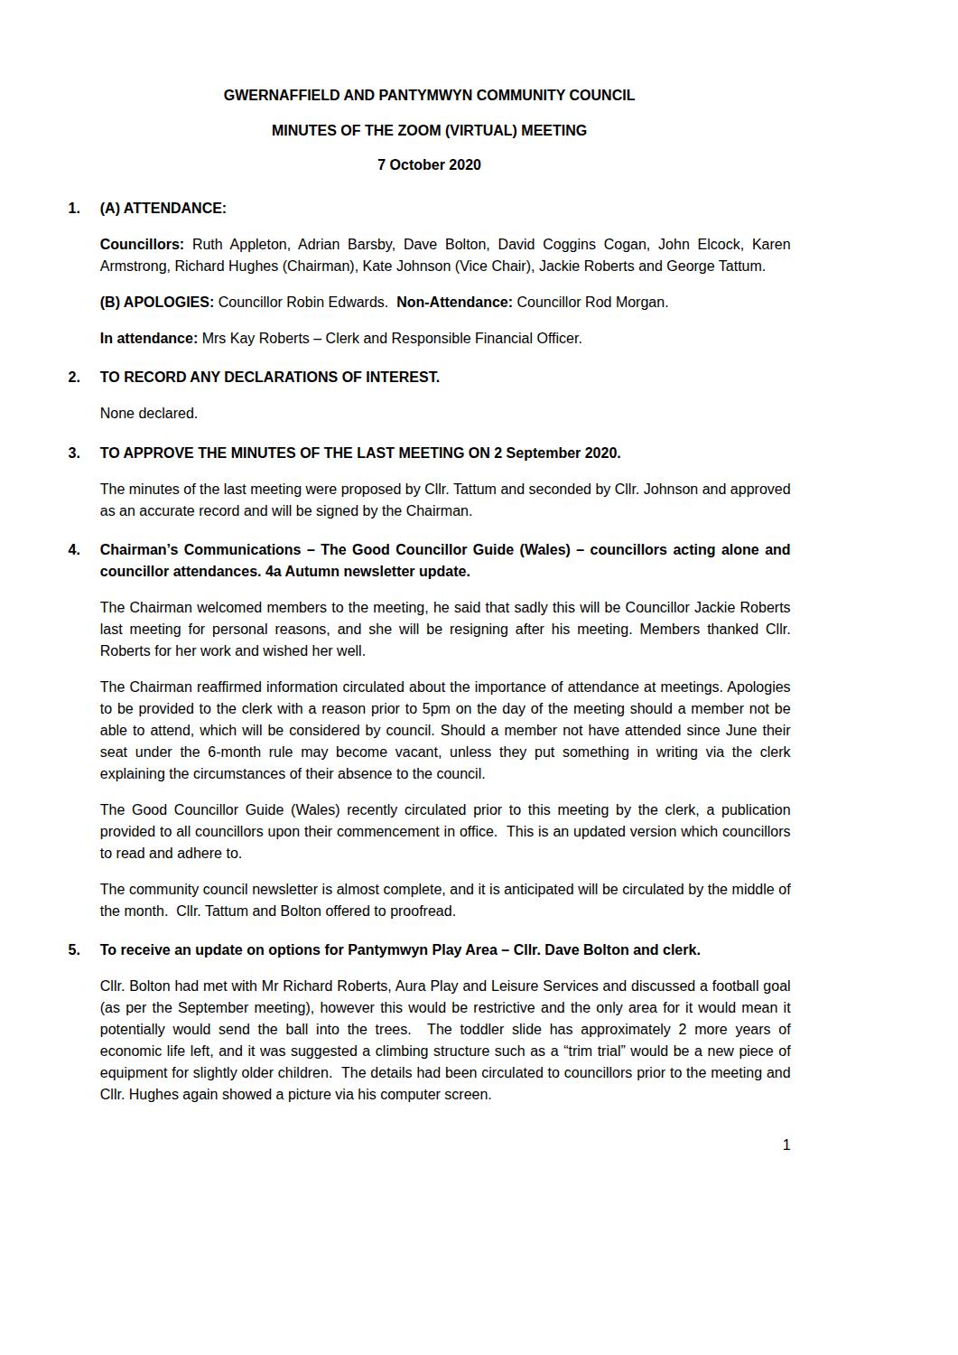GWERNAFFIELD AND PANTYMWYN COMMUNITY COUNCIL
MINUTES OF THE ZOOM (VIRTUAL) MEETING
7 October 2020
(A) ATTENDANCE:
Councillors: Ruth Appleton, Adrian Barsby, Dave Bolton, David Coggins Cogan, John Elcock, Karen Armstrong, Richard Hughes (Chairman), Kate Johnson (Vice Chair), Jackie Roberts and George Tattum.
(B) APOLOGIES: Councillor Robin Edwards. Non-Attendance: Councillor Rod Morgan.
In attendance: Mrs Kay Roberts – Clerk and Responsible Financial Officer.
TO RECORD ANY DECLARATIONS OF INTEREST.
None declared.
TO APPROVE THE MINUTES OF THE LAST MEETING ON 2 September 2020.
The minutes of the last meeting were proposed by Cllr. Tattum and seconded by Cllr. Johnson and approved as an accurate record and will be signed by the Chairman.
Chairman’s Communications – The Good Councillor Guide (Wales) – councillors acting alone and councillor attendances. 4a Autumn newsletter update.
The Chairman welcomed members to the meeting, he said that sadly this will be Councillor Jackie Roberts last meeting for personal reasons, and she will be resigning after his meeting. Members thanked Cllr. Roberts for her work and wished her well.
The Chairman reaffirmed information circulated about the importance of attendance at meetings. Apologies to be provided to the clerk with a reason prior to 5pm on the day of the meeting should a member not be able to attend, which will be considered by council. Should a member not have attended since June their seat under the 6-month rule may become vacant, unless they put something in writing via the clerk explaining the circumstances of their absence to the council.
The Good Councillor Guide (Wales) recently circulated prior to this meeting by the clerk, a publication provided to all councillors upon their commencement in office. This is an updated version which councillors to read and adhere to.
The community council newsletter is almost complete, and it is anticipated will be circulated by the middle of the month. Cllr. Tattum and Bolton offered to proofread.
To receive an update on options for Pantymwyn Play Area – Cllr. Dave Bolton and clerk.
Cllr. Bolton had met with Mr Richard Roberts, Aura Play and Leisure Services and discussed a football goal (as per the September meeting), however this would be restrictive and the only area for it would mean it potentially would send the ball into the trees. The toddler slide has approximately 2 more years of economic life left, and it was suggested a climbing structure such as a “trim trial” would be a new piece of equipment for slightly older children. The details had been circulated to councillors prior to the meeting and Cllr. Hughes again showed a picture via his computer screen.
1